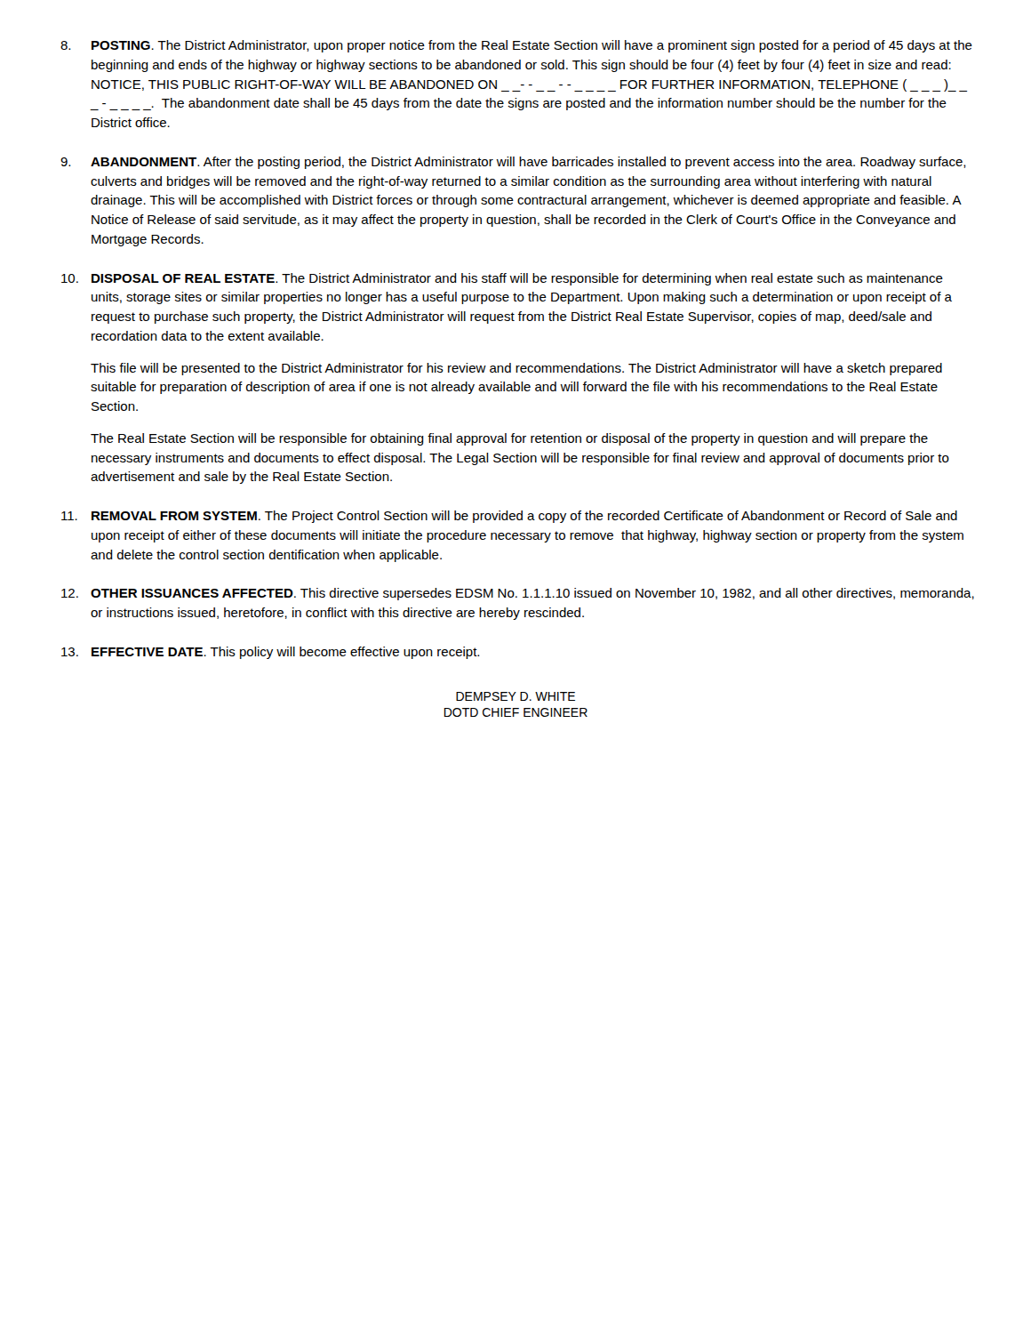POSTING. The District Administrator, upon proper notice from the Real Estate Section will have a prominent sign posted for a period of 45 days at the beginning and ends of the highway or highway sections to be abandoned or sold. This sign should be four (4) feet by four (4) feet in size and read: NOTICE, THIS PUBLIC RIGHT-OF-WAY WILL BE ABANDONED ON _ _- - _ _ - - _ _ _ _ FOR FURTHER INFORMATION, TELEPHONE ( _ _ _ )_ _ _ - _ _ _ _. The abandonment date shall be 45 days from the date the signs are posted and the information number should be the number for the District office.
ABANDONMENT. After the posting period, the District Administrator will have barricades installed to prevent access into the area. Roadway surface, culverts and bridges will be removed and the right-of-way returned to a similar condition as the surrounding area without interfering with natural drainage. This will be accomplished with District forces or through some contractural arrangement, whichever is deemed appropriate and feasible. A Notice of Release of said servitude, as it may affect the property in question, shall be recorded in the Clerk of Court's Office in the Conveyance and Mortgage Records.
DISPOSAL OF REAL ESTATE. The District Administrator and his staff will be responsible for determining when real estate such as maintenance units, storage sites or similar properties no longer has a useful purpose to the Department. Upon making such a determination or upon receipt of a request to purchase such property, the District Administrator will request from the District Real Estate Supervisor, copies of map, deed/sale and recordation data to the extent available.
This file will be presented to the District Administrator for his review and recommendations. The District Administrator will have a sketch prepared suitable for preparation of description of area if one is not already available and will forward the file with his recommendations to the Real Estate Section.
The Real Estate Section will be responsible for obtaining final approval for retention or disposal of the property in question and will prepare the necessary instruments and documents to effect disposal. The Legal Section will be responsible for final review and approval of documents prior to advertisement and sale by the Real Estate Section.
REMOVAL FROM SYSTEM. The Project Control Section will be provided a copy of the recorded Certificate of Abandonment or Record of Sale and upon receipt of either of these documents will initiate the procedure necessary to remove that highway, highway section or property from the system and delete the control section dentification when applicable.
OTHER ISSUANCES AFFECTED. This directive supersedes EDSM No. 1.1.1.10 issued on November 10, 1982, and all other directives, memoranda, or instructions issued, heretofore, in conflict with this directive are hereby rescinded.
EFFECTIVE DATE. This policy will become effective upon receipt.
DEMPSEY D. WHITE
DOTD CHIEF ENGINEER